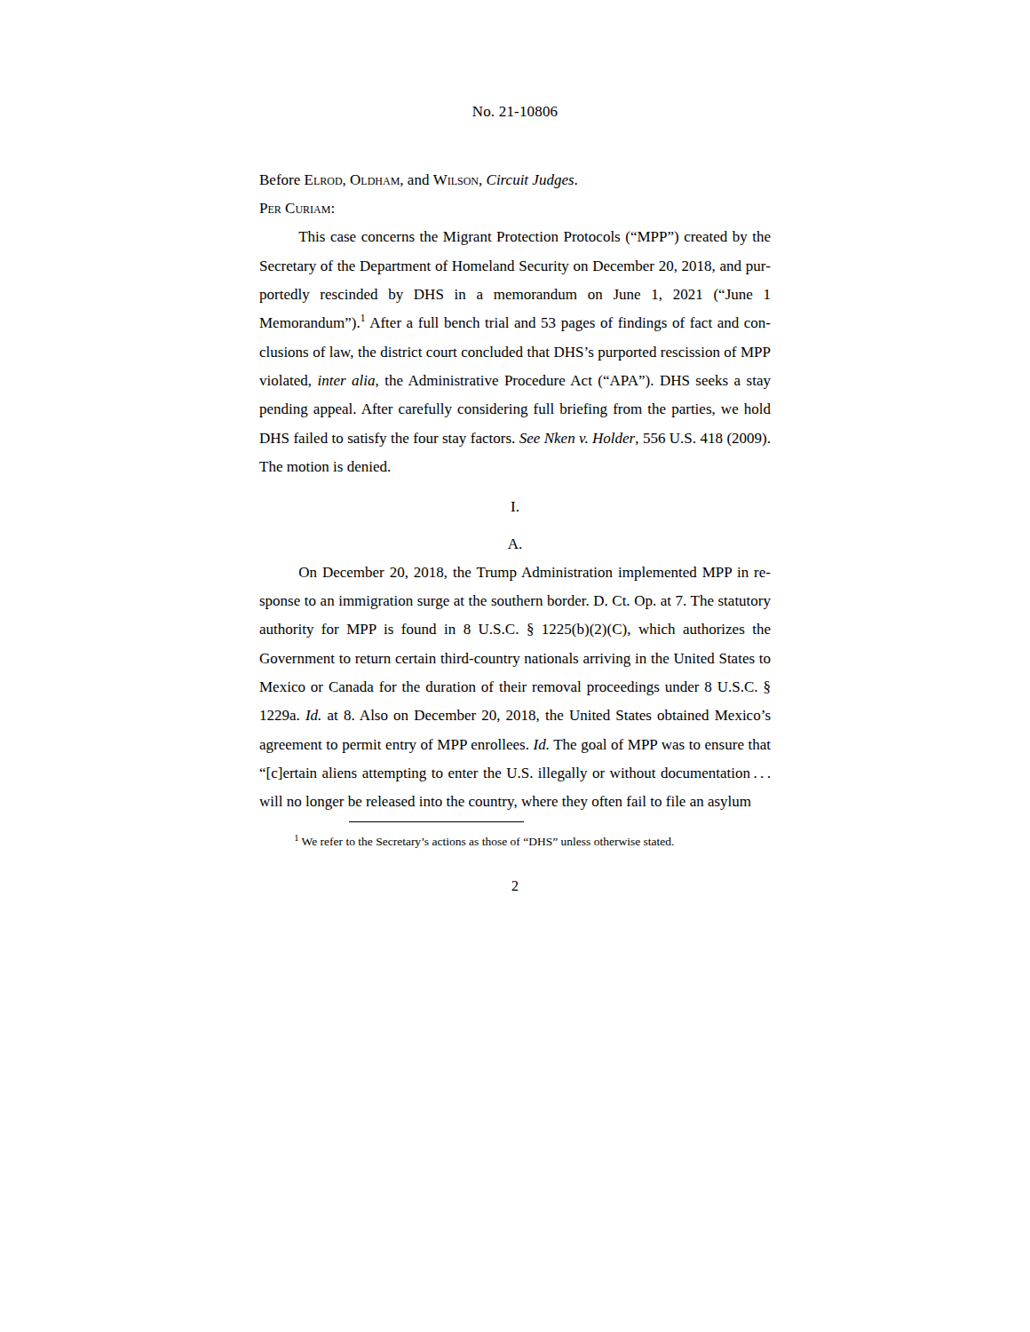No. 21-10806
Before Elrod, Oldham, and Wilson, Circuit Judges.
Per Curiam:
This case concerns the Migrant Protection Protocols (“MPP”) created by the Secretary of the Department of Homeland Security on December 20, 2018, and purportedly rescinded by DHS in a memorandum on June 1, 2021 (“June 1 Memorandum”).1 After a full bench trial and 53 pages of findings of fact and conclusions of law, the district court concluded that DHS’s purported rescission of MPP violated, inter alia, the Administrative Procedure Act (“APA”). DHS seeks a stay pending appeal. After carefully considering full briefing from the parties, we hold DHS failed to satisfy the four stay factors. See Nken v. Holder, 556 U.S. 418 (2009). The motion is denied.
I.
A.
On December 20, 2018, the Trump Administration implemented MPP in response to an immigration surge at the southern border. D. Ct. Op. at 7. The statutory authority for MPP is found in 8 U.S.C. § 1225(b)(2)(C), which authorizes the Government to return certain third-country nationals arriving in the United States to Mexico or Canada for the duration of their removal proceedings under 8 U.S.C. § 1229a. Id. at 8. Also on December 20, 2018, the United States obtained Mexico’s agreement to permit entry of MPP enrollees. Id. The goal of MPP was to ensure that “[c]ertain aliens attempting to enter the U.S. illegally or without documentation . . . will no longer be released into the country, where they often fail to file an asylum
1 We refer to the Secretary’s actions as those of “DHS” unless otherwise stated.
2